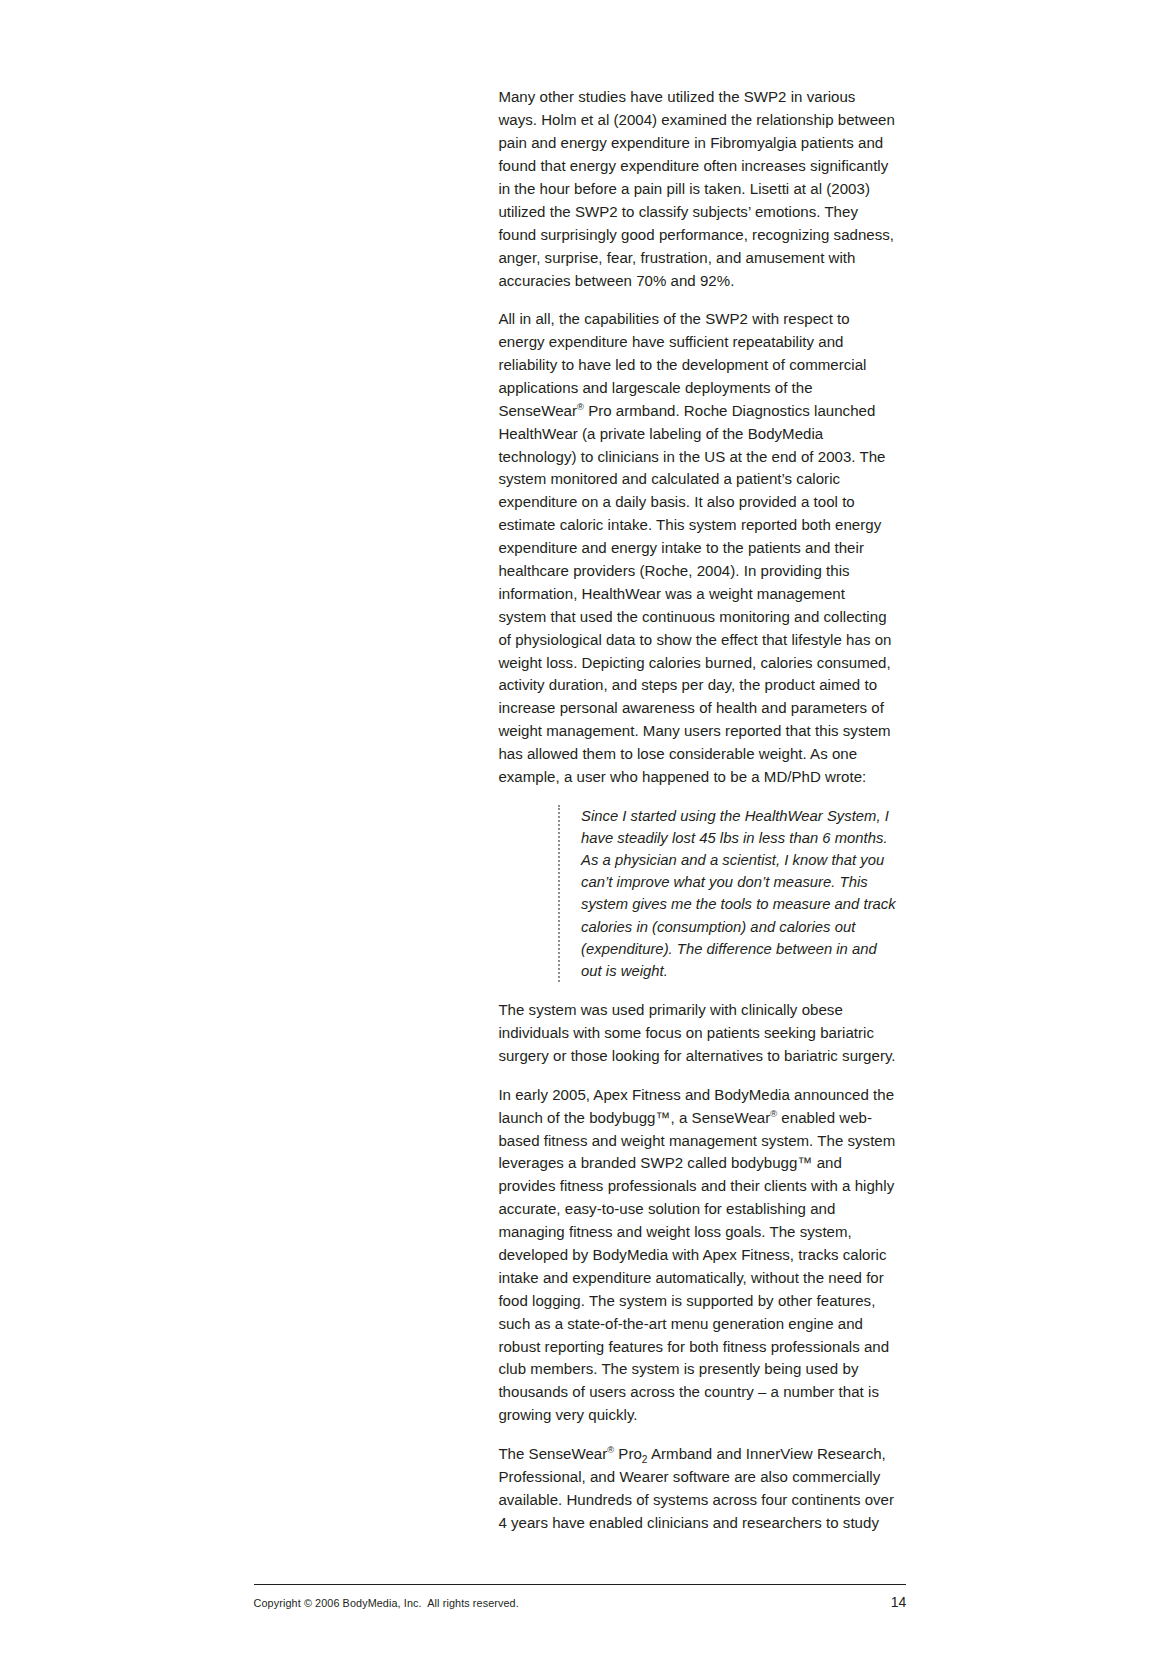Many other studies have utilized the SWP2 in various ways. Holm et al (2004) examined the relationship between pain and energy expenditure in Fibromyalgia patients and found that energy expenditure often increases significantly in the hour before a pain pill is taken. Lisetti at al (2003) utilized the SWP2 to classify subjects’ emotions. They found surprisingly good performance, recognizing sadness, anger, surprise, fear, frustration, and amusement with accuracies between 70% and 92%.
All in all, the capabilities of the SWP2 with respect to energy expenditure have sufficient repeatability and reliability to have led to the development of commercial applications and largescale deployments of the SenseWear® Pro armband. Roche Diagnostics launched HealthWear (a private labeling of the BodyMedia technology) to clinicians in the US at the end of 2003. The system monitored and calculated a patient’s caloric expenditure on a daily basis. It also provided a tool to estimate caloric intake. This system reported both energy expenditure and energy intake to the patients and their healthcare providers (Roche, 2004). In providing this information, HealthWear was a weight management system that used the continuous monitoring and collecting of physiological data to show the effect that lifestyle has on weight loss. Depicting calories burned, calories consumed, activity duration, and steps per day, the product aimed to increase personal awareness of health and parameters of weight management. Many users reported that this system has allowed them to lose considerable weight. As one example, a user who happened to be a MD/PhD wrote:
Since I started using the HealthWear System, I have steadily lost 45 lbs in less than 6 months. As a physician and a scientist, I know that you can’t improve what you don’t measure. This system gives me the tools to measure and track calories in (consumption) and calories out (expenditure). The difference between in and out is weight.
The system was used primarily with clinically obese individuals with some focus on patients seeking bariatric surgery or those looking for alternatives to bariatric surgery.
In early 2005, Apex Fitness and BodyMedia announced the launch of the bodybugg™, a SenseWear® enabled web-based fitness and weight management system. The system leverages a branded SWP2 called bodybugg™ and provides fitness professionals and their clients with a highly accurate, easy-to-use solution for establishing and managing fitness and weight loss goals. The system, developed by BodyMedia with Apex Fitness, tracks caloric intake and expenditure automatically, without the need for food logging. The system is supported by other features, such as a state-of-the-art menu generation engine and robust reporting features for both fitness professionals and club members. The system is presently being used by thousands of users across the country – a number that is growing very quickly.
The SenseWear® Pro2 Armband and InnerView Research, Professional, and Wearer software are also commercially available. Hundreds of systems across four continents over 4 years have enabled clinicians and researchers to study
Copyright © 2006 BodyMedia, Inc. All rights reserved. 14